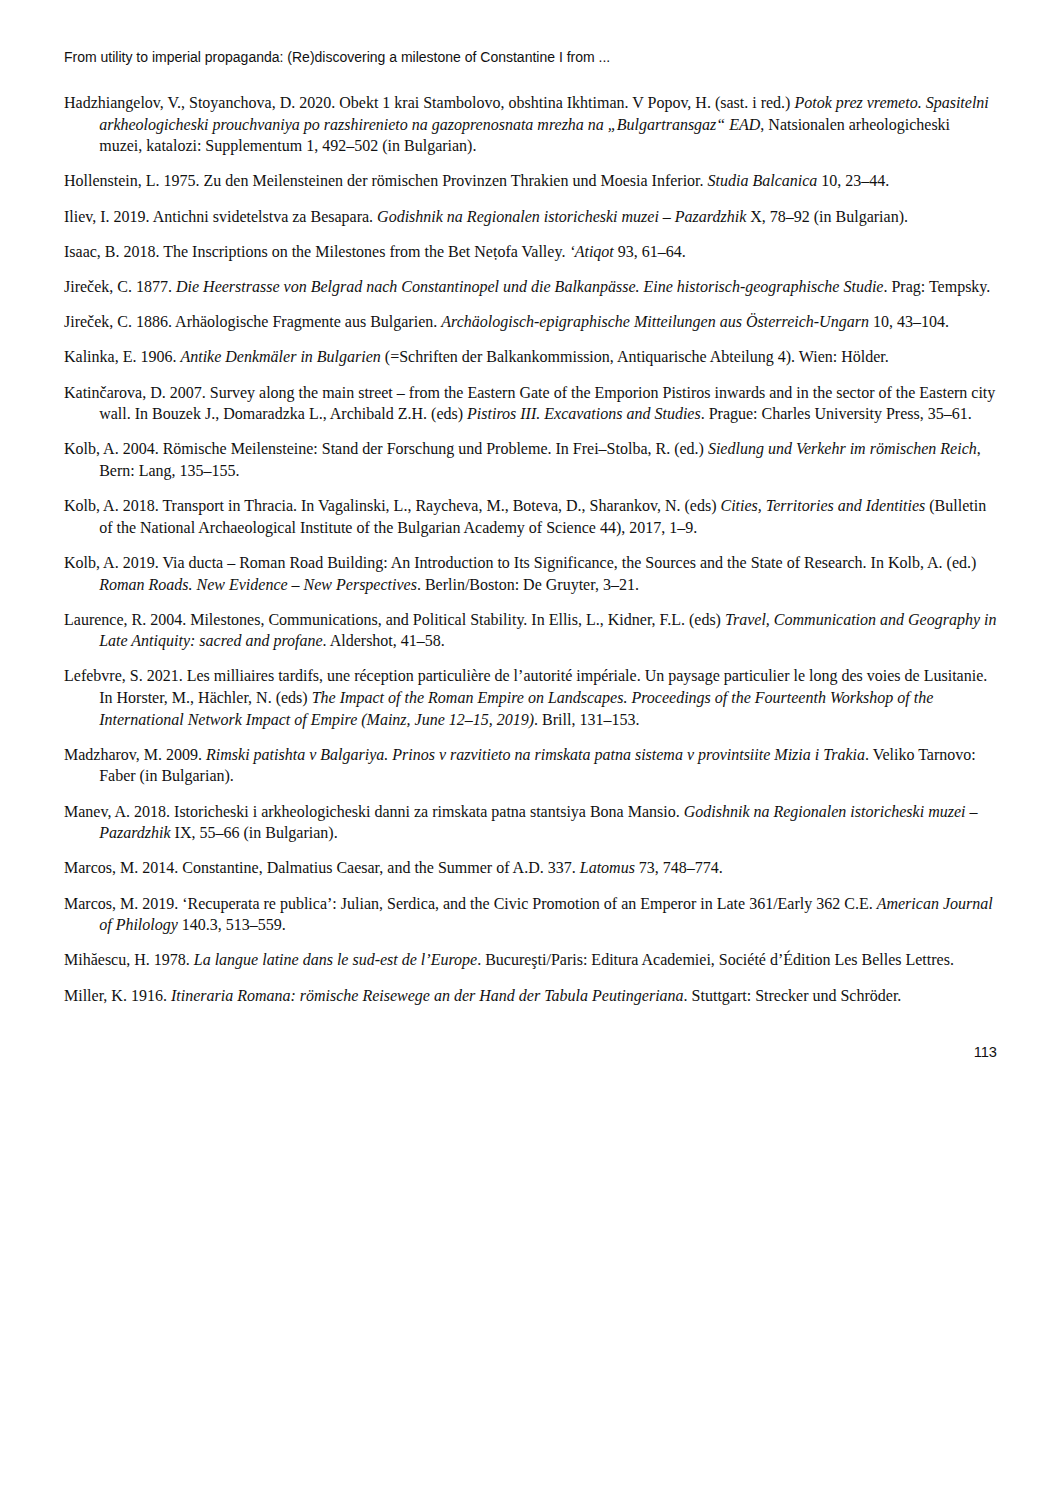From utility to imperial propaganda: (Re)discovering a milestone of Constantine I from ...
Hadzhiangelov, V., Stoyanchova, D. 2020. Obekt 1 krai Stambolovo, obshtina Ikhtiman. V Popov, H. (sast. i red.) Potok prez vremeto. Spasitelni arkheologicheski prouchvaniya po razshirenieto na gazoprenosnata mrezha na „Bulgartransgaz“ EAD, Natsionalen arheologicheski muzei, katalozi: Supplementum 1, 492–502 (in Bulgarian).
Hollenstein, L. 1975. Zu den Meilensteinen der römischen Provinzen Thrakien und Moesia Inferior. Studia Balcanica 10, 23–44.
Iliev, I. 2019. Antichni svidetelstva za Besapara. Godishnik na Regionalen istoricheski muzei – Pazardzhik X, 78–92 (in Bulgarian).
Isaac, B. 2018. The Inscriptions on the Milestones from the Bet Neṭofa Valley. ‘Atiqot 93, 61–64.
Jireček, C. 1877. Die Heerstrasse von Belgrad nach Constantinopel und die Balkanpässe. Eine historisch-geographische Studie. Prag: Tempsky.
Jireček, C. 1886. Arhäologische Fragmente aus Bulgarien. Archäologisch-epigraphische Mitteilungen aus Österreich-Ungarn 10, 43–104.
Kalinka, E. 1906. Antike Denkmäler in Bulgarien (=Schriften der Balkankommission, Antiquarische Abteilung 4). Wien: Hölder.
Katinčarova, D. 2007. Survey along the main street – from the Eastern Gate of the Emporion Pistiros inwards and in the sector of the Eastern city wall. In Bouzek J., Domaradzka L., Archibald Z.H. (eds) Pistiros III. Excavations and Studies. Prague: Charles University Press, 35–61.
Kolb, A. 2004. Römische Meilensteine: Stand der Forschung und Probleme. In Frei–Stolba, R. (ed.) Siedlung und Verkehr im römischen Reich, Bern: Lang, 135–155.
Kolb, A. 2018. Transport in Thracia. In Vagalinski, L., Raycheva, M., Boteva, D., Sharankov, N. (eds) Cities, Territories and Identities (Bulletin of the National Archaeological Institute of the Bulgarian Academy of Science 44), 2017, 1–9.
Kolb, A. 2019. Via ducta – Roman Road Building: An Introduction to Its Significance, the Sources and the State of Research. In Kolb, A. (ed.) Roman Roads. New Evidence – New Perspectives. Berlin/Boston: De Gruyter, 3–21.
Laurence, R. 2004. Milestones, Communications, and Political Stability. In Ellis, L., Kidner, F.L. (eds) Travel, Communication and Geography in Late Antiquity: sacred and profane. Aldershot, 41–58.
Lefebvre, S. 2021. Les milliaires tardifs, une réception particulière de l’autorité impériale. Un paysage particulier le long des voies de Lusitanie. In Horster, M., Hächler, N. (eds) The Impact of the Roman Empire on Landscapes. Proceedings of the Fourteenth Workshop of the International Network Impact of Empire (Mainz, June 12–15, 2019). Brill, 131–153.
Madzharov, M. 2009. Rimski patishta v Balgariya. Prinos v razvitieto na rimskata patna sistema v provintsiite Mizia i Trakia. Veliko Tarnovo: Faber (in Bulgarian).
Manev, A. 2018. Istoricheski i arkheologicheski danni za rimskata patna stantsiya Bona Mansio. Godishnik na Regionalen istoricheski muzei – Pazardzhik IX, 55–66 (in Bulgarian).
Marcos, M. 2014. Constantine, Dalmatius Caesar, and the Summer of A.D. 337. Latomus 73, 748–774.
Marcos, M. 2019. ‘Recuperata re publica’: Julian, Serdica, and the Civic Promotion of an Emperor in Late 361/Early 362 C.E. American Journal of Philology 140.3, 513–559.
Mihăescu, H. 1978. La langue latine dans le sud-est de l’Europe. Bucureşti/Paris: Editura Academiei, Société d’Édition Les Belles Lettres.
Miller, K. 1916. Itineraria Romana: römische Reisewege an der Hand der Tabula Peutingeriana. Stuttgart: Strecker und Schröder.
113